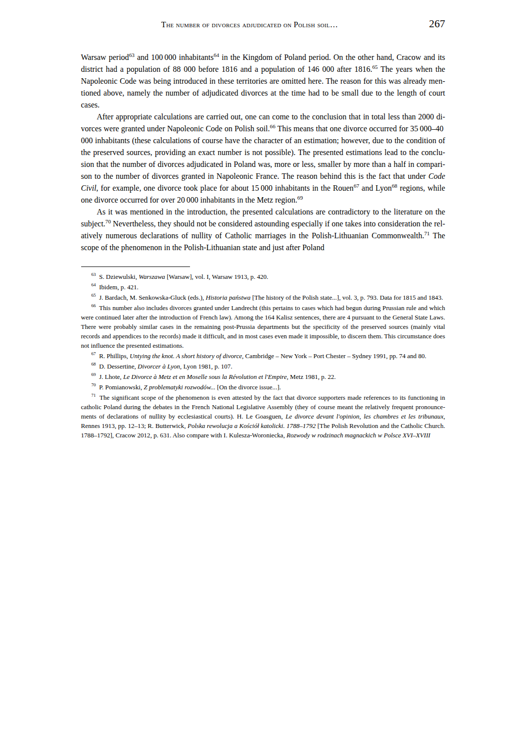The number of divorces adjudicated on Polish soil… 267
Warsaw period63 and 100 000 inhabitants64 in the Kingdom of Poland period. On the other hand, Cracow and its district had a population of 88 000 before 1816 and a population of 146 000 after 1816.65 The years when the Napoleonic Code was being introduced in these territories are omitted here. The reason for this was already mentioned above, namely the number of adjudicated divorces at the time had to be small due to the length of court cases.
After appropriate calculations are carried out, one can come to the conclusion that in total less than 2000 divorces were granted under Napoleonic Code on Polish soil.66 This means that one divorce occurred for 35 000–40 000 inhabitants (these calculations of course have the character of an estimation; however, due to the condition of the preserved sources, providing an exact number is not possible). The presented estimations lead to the conclusion that the number of divorces adjudicated in Poland was, more or less, smaller by more than a half in comparison to the number of divorces granted in Napoleonic France. The reason behind this is the fact that under Code Civil, for example, one divorce took place for about 15 000 inhabitants in the Rouen67 and Lyon68 regions, while one divorce occurred for over 20 000 inhabitants in the Metz region.69
As it was mentioned in the introduction, the presented calculations are contradictory to the literature on the subject.70 Nevertheless, they should not be considered astounding especially if one takes into consideration the relatively numerous declarations of nullity of Catholic marriages in the Polish-Lithuanian Commonwealth.71 The scope of the phenomenon in the Polish-Lithuanian state and just after Poland
63 S. Dziewulski, Warszawa [Warsaw], vol. I, Warsaw 1913, p. 420.
64 Ibidem, p. 421.
65 J. Bardach, M. Senkowska-Gluck (eds.), Historia państwa [The history of the Polish state...], vol. 3, p. 793. Data for 1815 and 1843.
66 This number also includes divorces granted under Landrecht (this pertains to cases which had begun during Prussian rule and which were continued later after the introduction of French law). Among the 164 Kalisz sentences, there are 4 pursuant to the General State Laws. There were probably similar cases in the remaining post-Prussia departments but the specificity of the preserved sources (mainly vital records and appendices to the records) made it difficult, and in most cases even made it impossible, to discern them. This circumstance does not influence the presented estimations.
67 R. Phillips, Untying the knot. A short history of divorce, Cambridge – New York – Port Chester – Sydney 1991, pp. 74 and 80.
68 D. Dessertine, Divorcer à Lyon, Lyon 1981, p. 107.
69 J. Lhote, Le Divorce à Metz et en Moselle sous la Révolution et l'Empire, Metz 1981, p. 22.
70 P. Pomianowski, Z problematyki rozwodów... [On the divorce issue...].
71 The significant scope of the phenomenon is even attested by the fact that divorce supporters made references to its functioning in catholic Poland during the debates in the French National Legislative Assembly (they of course meant the relatively frequent pronouncements of declarations of nullity by ecclesiastical courts). H. Le Goasguen, Le divorce devant l'opinion, les chambres et les tribunaux, Rennes 1913, pp. 12–13; R. Butterwick, Polska rewolucja a Kościół katolicki. 1788–1792 [The Polish Revolution and the Catholic Church. 1788–1792], Cracow 2012, p. 631. Also compare with I. Kulesza-Woroniecka, Rozwody w rodzinach magnackich w Polsce XVI–XVIII